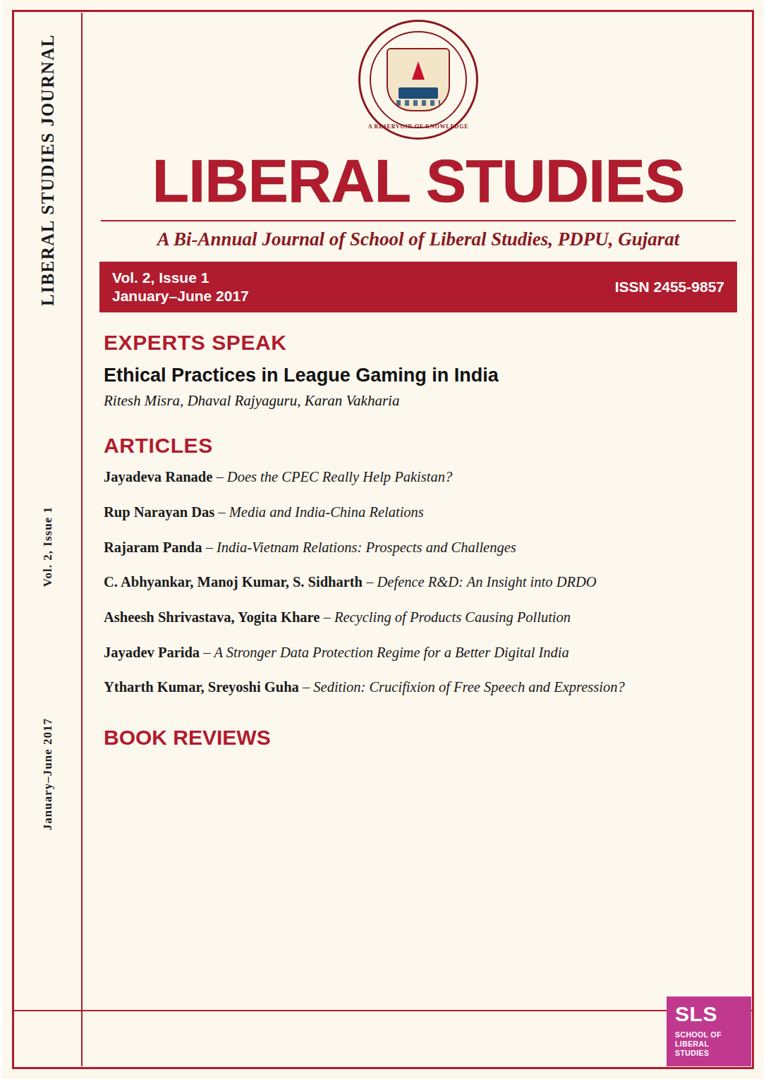LIBERAL STUDIES JOURNAL
Vol. 2, Issue 1
January–June 2017
A RESERVOIR OF KNOWLEDGE
LIBERAL STUDIES
A Bi-Annual Journal of School of Liberal Studies, PDPU, Gujarat
Vol. 2, Issue 1
January–June 2017
ISSN 2455-9857
EXPERTS SPEAK
Ethical Practices in League Gaming in India
Ritesh Misra, Dhaval Rajyaguru, Karan Vakharia
ARTICLES
Jayadeva Ranade – Does the CPEC Really Help Pakistan?
Rup Narayan Das – Media and India-China Relations
Rajaram Panda – India-Vietnam Relations: Prospects and Challenges
C. Abhyankar, Manoj Kumar, S. Sidharth – Defence R&D: An Insight into DRDO
Asheesh Shrivastava, Yogita Khare – Recycling of Products Causing Pollution
Jayadev Parida – A Stronger Data Protection Regime for a Better Digital India
Ytharth Kumar, Sreyoshi Guha – Sedition: Crucifixion of Free Speech and Expression?
BOOK REVIEWS
SLS
SCHOOL OF
LIBERAL
STUDIES